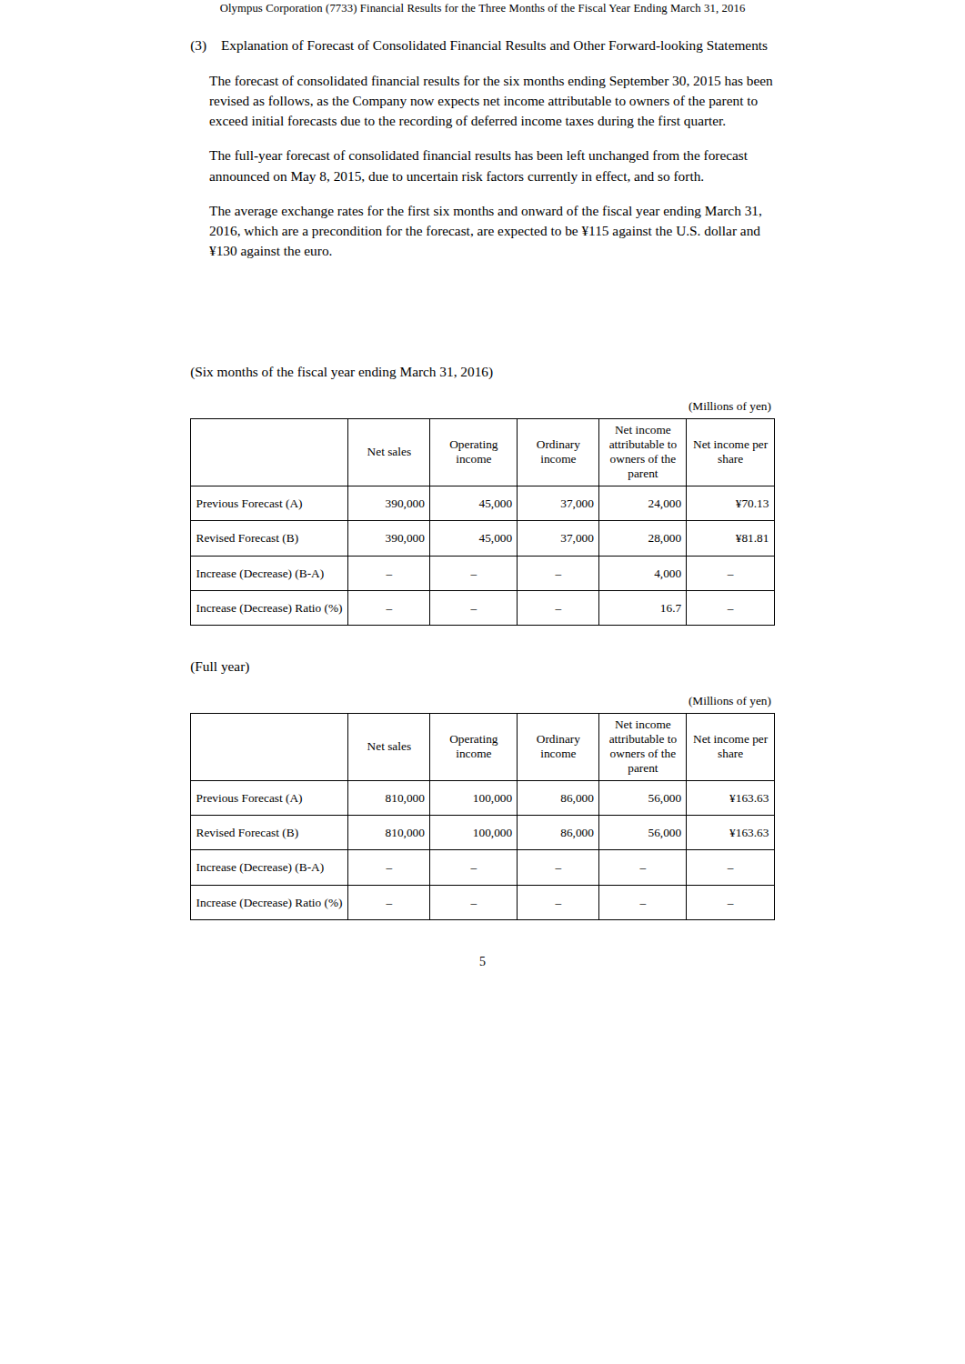Olympus Corporation (7733) Financial Results for the Three Months of the Fiscal Year Ending March 31, 2016
(3) Explanation of Forecast of Consolidated Financial Results and Other Forward-looking Statements
The forecast of consolidated financial results for the six months ending September 30, 2015 has been revised as follows, as the Company now expects net income attributable to owners of the parent to exceed initial forecasts due to the recording of deferred income taxes during the first quarter.
The full-year forecast of consolidated financial results has been left unchanged from the forecast announced on May 8, 2015, due to uncertain risk factors currently in effect, and so forth.
The average exchange rates for the first six months and onward of the fiscal year ending March 31, 2016, which are a precondition for the forecast, are expected to be ¥115 against the U.S. dollar and ¥130 against the euro.
(Six months of the fiscal year ending March 31, 2016)
(Millions of yen)
| | Net sales | Operating income | Ordinary income | Net income attributable to owners of the parent | Net income per share |
| --- | --- | --- | --- | --- | --- |
| Previous Forecast (A) | 390,000 | 45,000 | 37,000 | 24,000 | ¥70.13 |
| Revised Forecast (B) | 390,000 | 45,000 | 37,000 | 28,000 | ¥81.81 |
| Increase (Decrease) (B-A) | – | – | – | 4,000 | – |
| Increase (Decrease) Ratio (%) | – | – | – | 16.7 | – |
(Full year)
(Millions of yen)
| | Net sales | Operating income | Ordinary income | Net income attributable to owners of the parent | Net income per share |
| --- | --- | --- | --- | --- | --- |
| Previous Forecast (A) | 810,000 | 100,000 | 86,000 | 56,000 | ¥163.63 |
| Revised Forecast (B) | 810,000 | 100,000 | 86,000 | 56,000 | ¥163.63 |
| Increase (Decrease) (B-A) | – | – | – | – | – |
| Increase (Decrease) Ratio (%) | – | – | – | – | – |
5